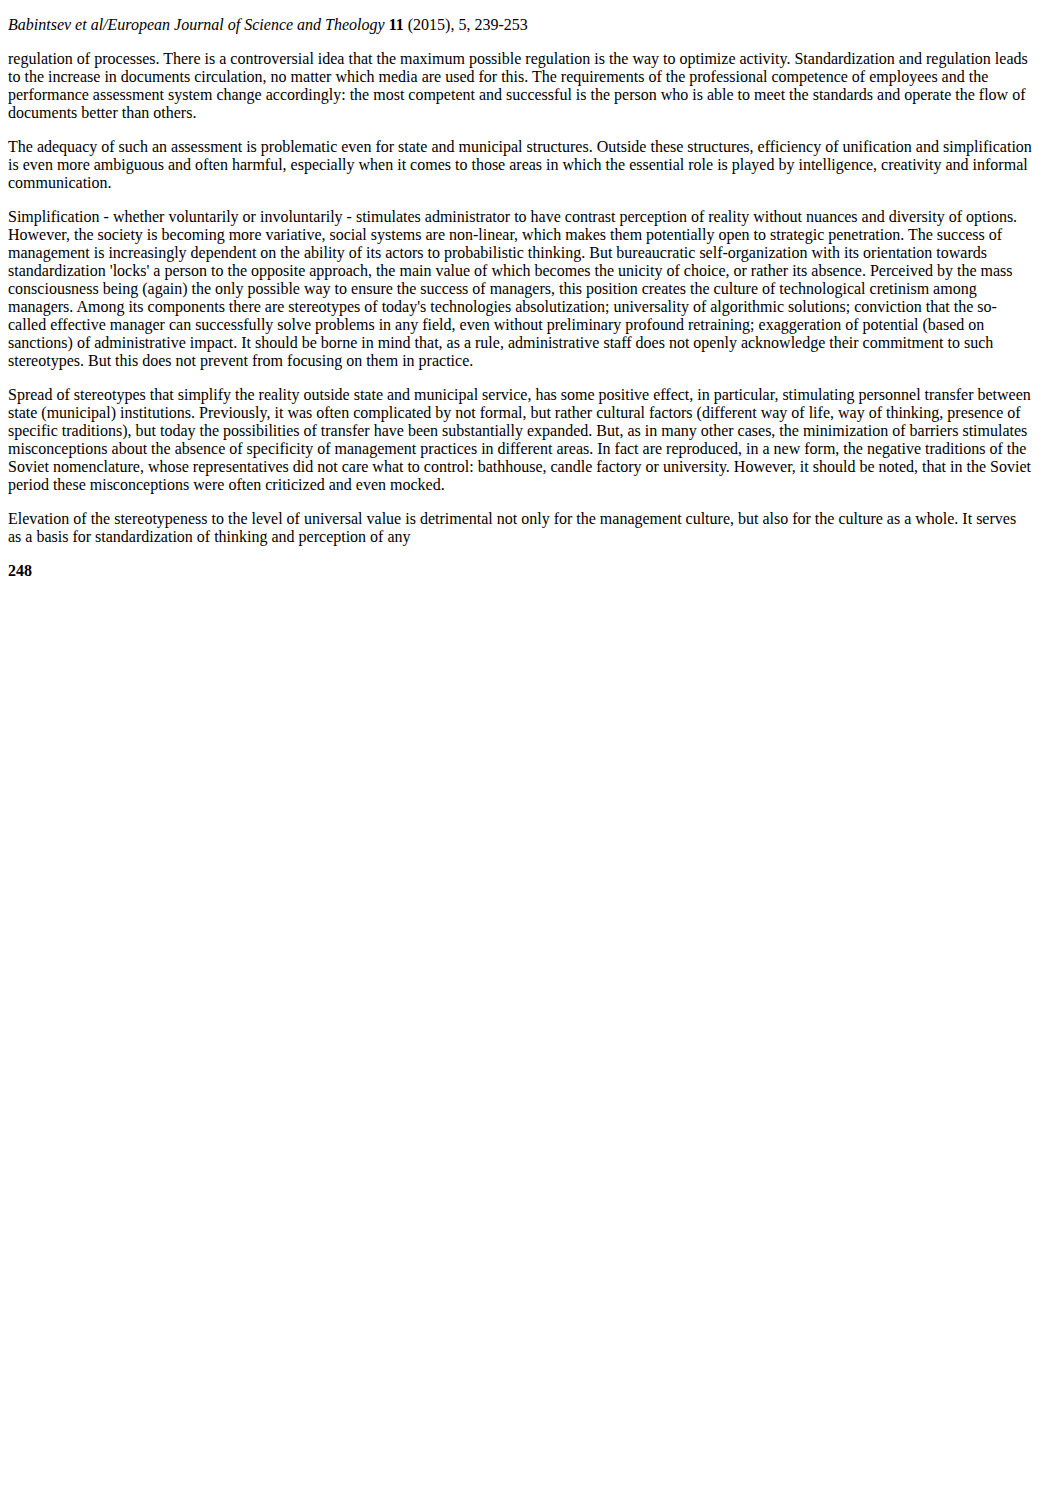Babintsev et al/European Journal of Science and Theology 11 (2015), 5, 239-253
regulation of processes. There is a controversial idea that the maximum possible regulation is the way to optimize activity. Standardization and regulation leads to the increase in documents circulation, no matter which media are used for this. The requirements of the professional competence of employees and the performance assessment system change accordingly: the most competent and successful is the person who is able to meet the standards and operate the flow of documents better than others.
The adequacy of such an assessment is problematic even for state and municipal structures. Outside these structures, efficiency of unification and simplification is even more ambiguous and often harmful, especially when it comes to those areas in which the essential role is played by intelligence, creativity and informal communication.
Simplification - whether voluntarily or involuntarily - stimulates administrator to have contrast perception of reality without nuances and diversity of options. However, the society is becoming more variative, social systems are non-linear, which makes them potentially open to strategic penetration. The success of management is increasingly dependent on the ability of its actors to probabilistic thinking. But bureaucratic self-organization with its orientation towards standardization 'locks' a person to the opposite approach, the main value of which becomes the unicity of choice, or rather its absence. Perceived by the mass consciousness being (again) the only possible way to ensure the success of managers, this position creates the culture of technological cretinism among managers. Among its components there are stereotypes of today's technologies absolutization; universality of algorithmic solutions; conviction that the so-called effective manager can successfully solve problems in any field, even without preliminary profound retraining; exaggeration of potential (based on sanctions) of administrative impact. It should be borne in mind that, as a rule, administrative staff does not openly acknowledge their commitment to such stereotypes. But this does not prevent from focusing on them in practice.
Spread of stereotypes that simplify the reality outside state and municipal service, has some positive effect, in particular, stimulating personnel transfer between state (municipal) institutions. Previously, it was often complicated by not formal, but rather cultural factors (different way of life, way of thinking, presence of specific traditions), but today the possibilities of transfer have been substantially expanded. But, as in many other cases, the minimization of barriers stimulates misconceptions about the absence of specificity of management practices in different areas. In fact are reproduced, in a new form, the negative traditions of the Soviet nomenclature, whose representatives did not care what to control: bathhouse, candle factory or university. However, it should be noted, that in the Soviet period these misconceptions were often criticized and even mocked.
Elevation of the stereotypeness to the level of universal value is detrimental not only for the management culture, but also for the culture as a whole. It serves as a basis for standardization of thinking and perception of any
248